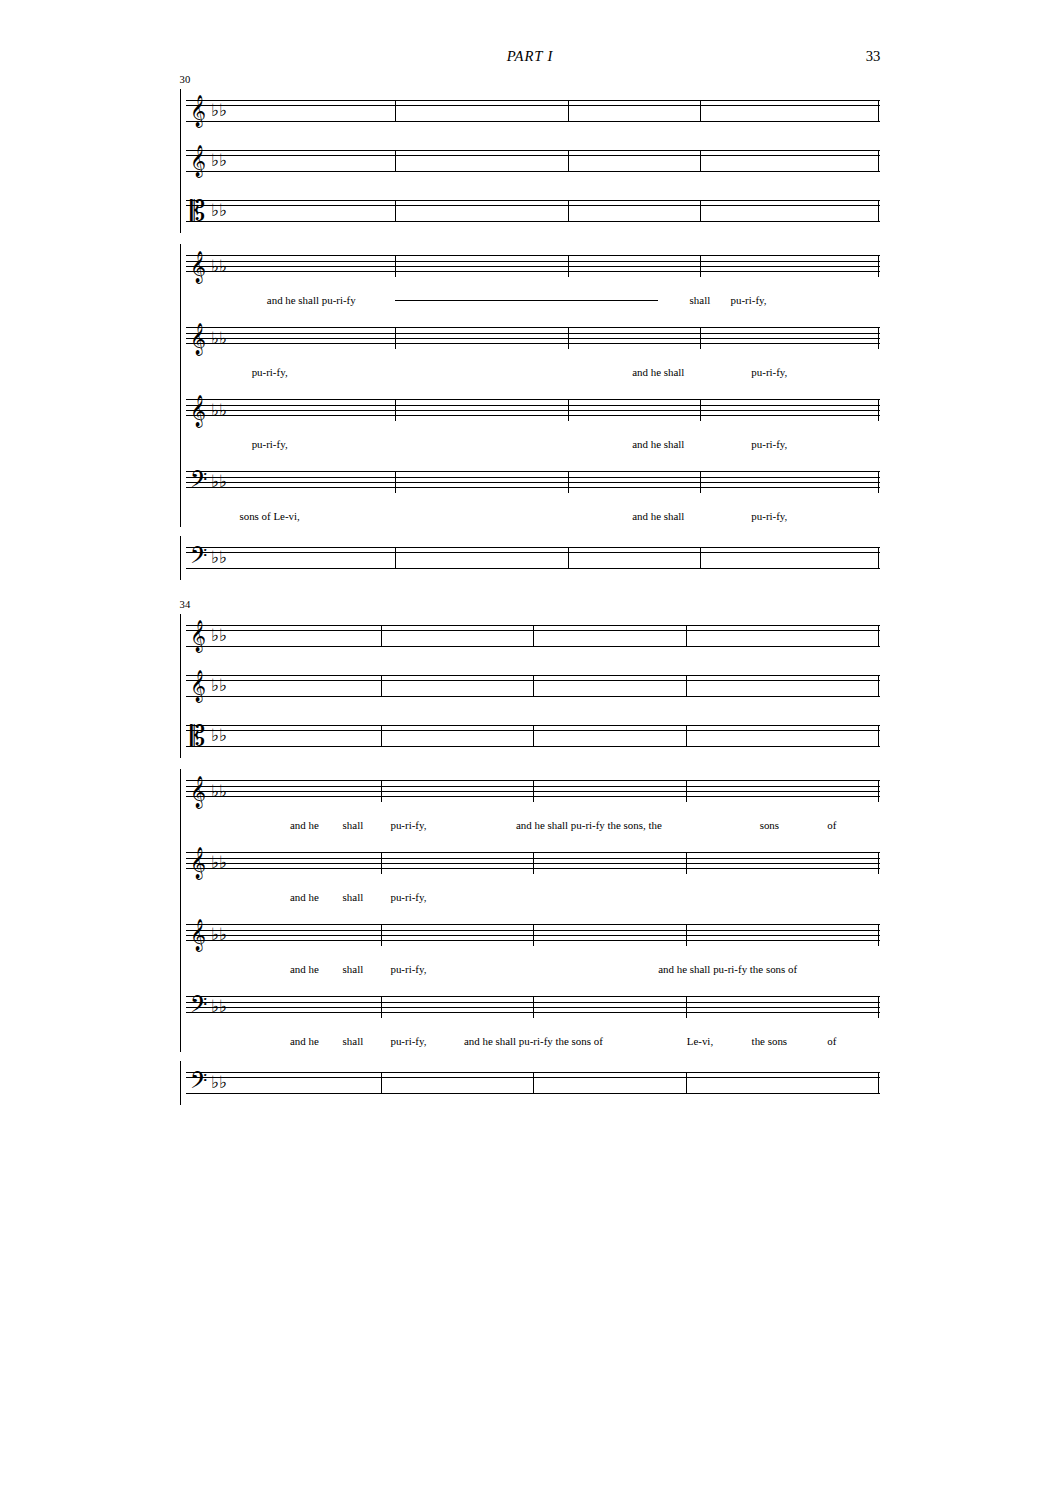PART I
33
30
𝄞♭♭
𝄞♭♭
𝄡♭♭
𝄞♭♭
and he shall pu-ri‑fy shall pu‑ri‑fy,
𝄞♭♭
pu‑ri‑fy, and he shall pu‑ri‑fy,
𝄞♭♭
pu‑ri‑fy, and he shall pu‑ri‑fy,
𝄢♭♭
sons of Le‑vi, and he shall pu‑ri‑fy,
𝄢♭♭
34
𝄞♭♭
𝄞♭♭
𝄡♭♭
𝄞♭♭
and he shall pu‑ri‑fy, and he shall pu‑ri‑fy the sons, the sons of
𝄞♭♭
and he shall pu‑ri‑fy,
𝄞♭♭
and he shall pu‑ri‑fy, and he shall pu‑ri‑fy the sons of
𝄢♭♭
and he shall pu‑ri‑fy, and he shall pu‑ri‑fy the sons of Le‑vi, the sons of
𝄢♭♭
Choral score, key of B-flat major (two flats). Text sung: "and he shall purify the sons of Levi."